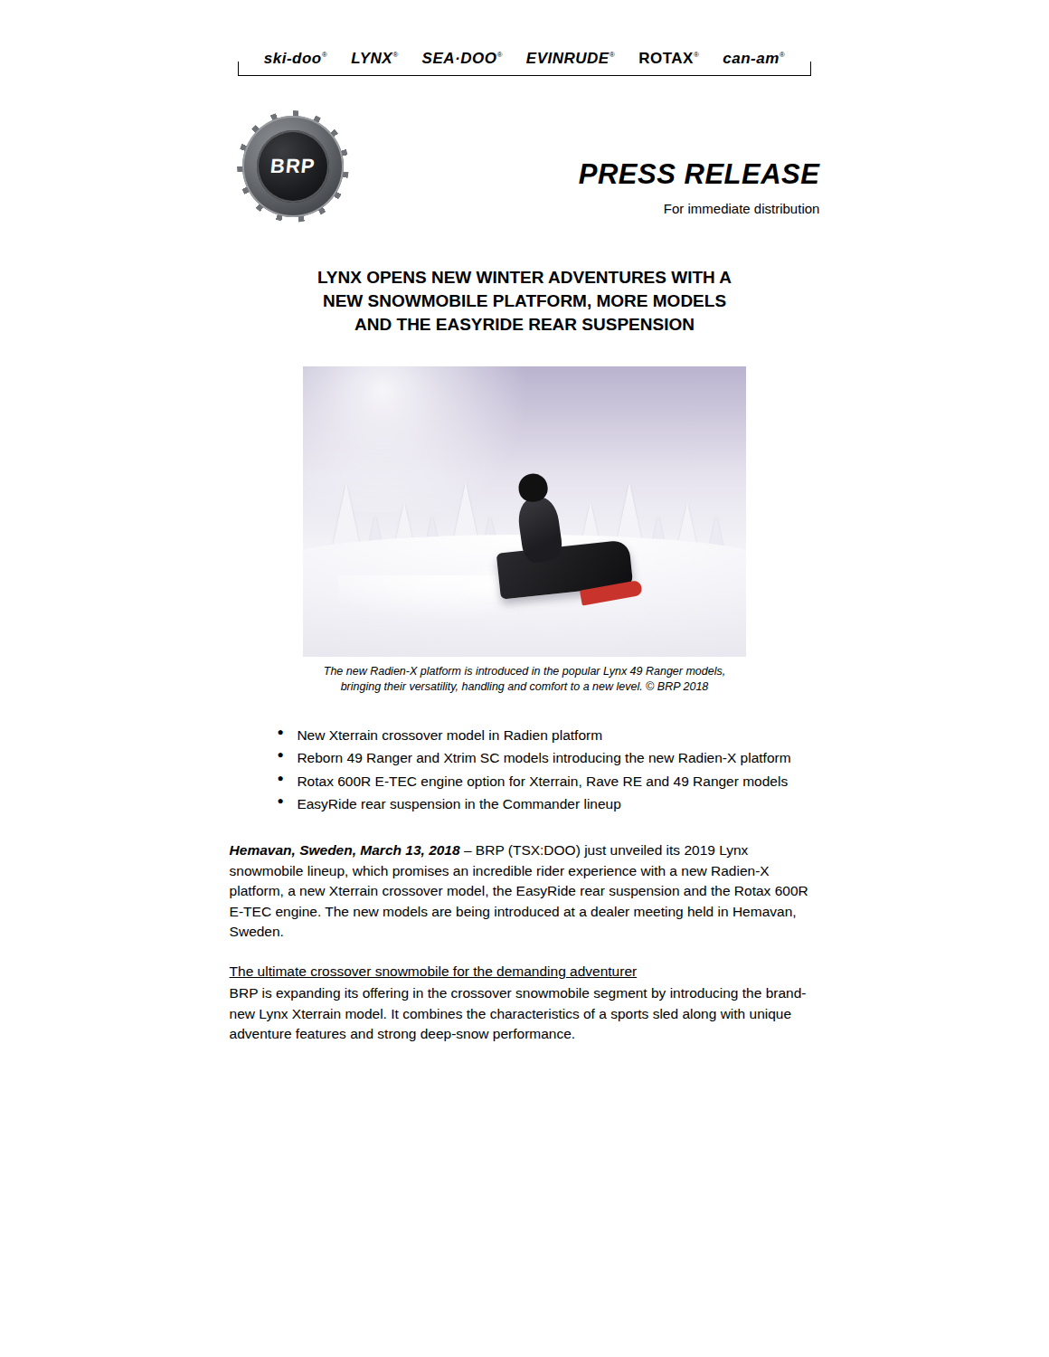ski-doo® LYNX® SEA·DOO® EVINRUDE® ROTAX® can-am®
BRP
PRESS RELEASE
For immediate distribution
Lynx opens new winter adventures with a
new snowmobile platform, more models
and the EasyRide rear suspension
The new Radien-X platform is introduced in the popular Lynx 49 Ranger models,
bringing their versatility, handling and comfort to a new level. © BRP 2018
New Xterrain crossover model in Radien platform
Reborn 49 Ranger and Xtrim SC models introducing the new Radien-X platform
Rotax 600R E-TEC engine option for Xterrain, Rave RE and 49 Ranger models
EasyRide rear suspension in the Commander lineup
Hemavan, Sweden, March 13, 2018 – BRP (TSX:DOO) just unveiled its 2019 Lynx snowmobile lineup, which promises an incredible rider experience with a new Radien-X platform, a new Xterrain crossover model, the EasyRide rear suspension and the Rotax 600R E-TEC engine. The new models are being introduced at a dealer meeting held in Hemavan, Sweden.
The ultimate crossover snowmobile for the demanding adventurer
BRP is expanding its offering in the crossover snowmobile segment by introducing the brand-new Lynx Xterrain model. It combines the characteristics of a sports sled along with unique adventure features and strong deep-snow performance.